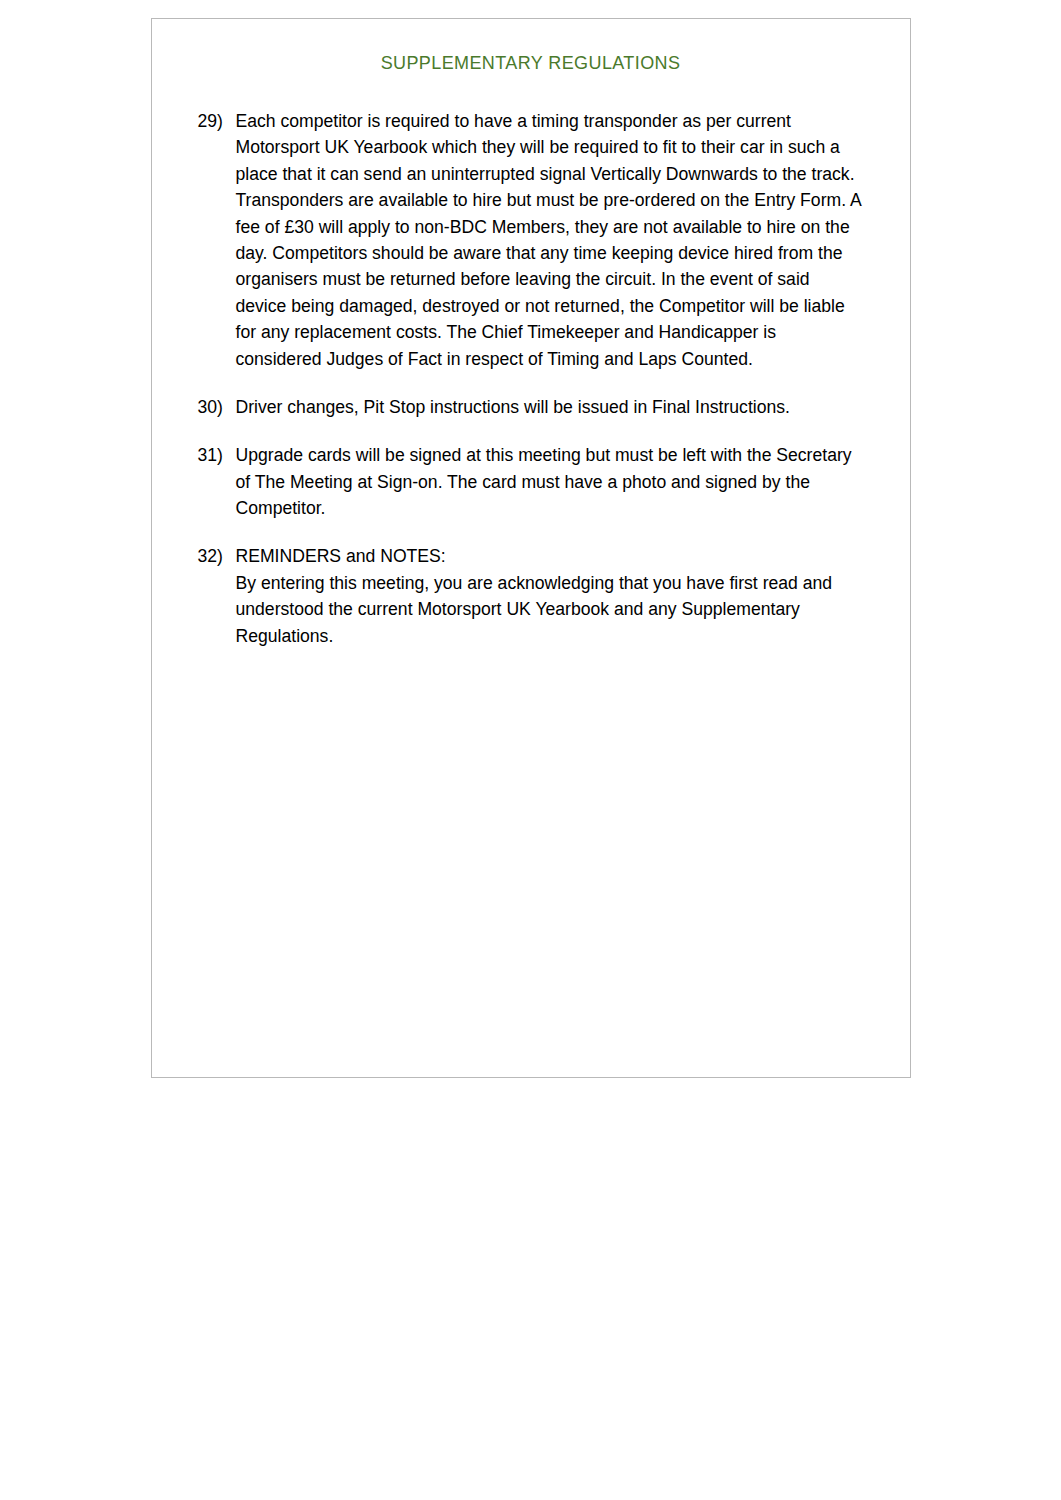SUPPLEMENTARY REGULATIONS
29) Each competitor is required to have a timing transponder as per current Motorsport UK Yearbook which they will be required to fit to their car in such a place that it can send an uninterrupted signal Vertically Downwards to the track. Transponders are available to hire but must be pre-ordered on the Entry Form. A fee of £30 will apply to non-BDC Members, they are not available to hire on the day. Competitors should be aware that any time keeping device hired from the organisers must be returned before leaving the circuit. In the event of said device being damaged, destroyed or not returned, the Competitor will be liable for any replacement costs. The Chief Timekeeper and Handicapper is considered Judges of Fact in respect of Timing and Laps Counted.
30) Driver changes, Pit Stop instructions will be issued in Final Instructions.
31) Upgrade cards will be signed at this meeting but must be left with the Secretary of The Meeting at Sign-on. The card must have a photo and signed by the Competitor.
32) REMINDERS and NOTES: By entering this meeting, you are acknowledging that you have first read and understood the current Motorsport UK Yearbook and any Supplementary Regulations.